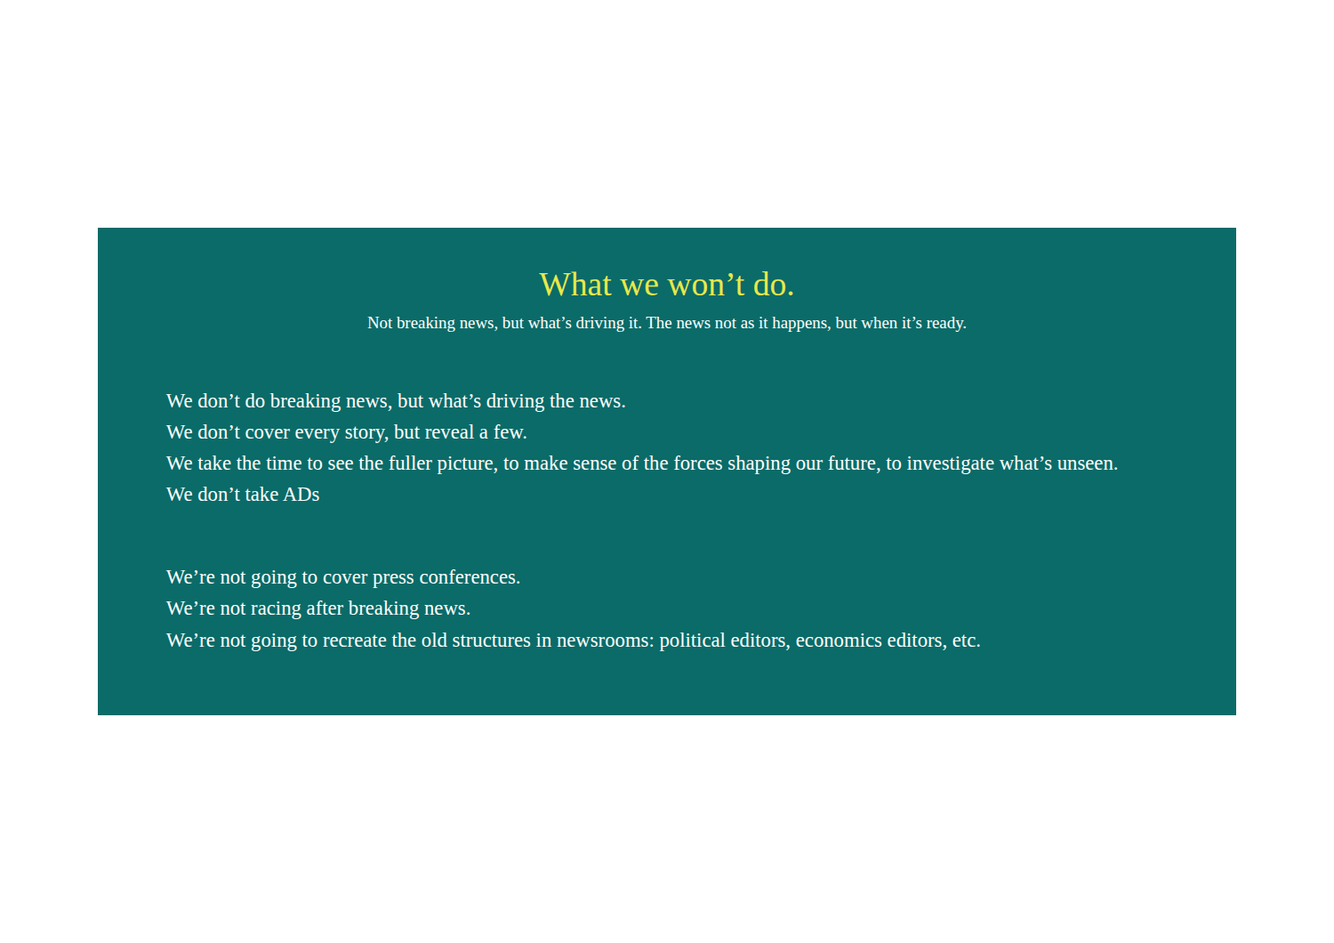What we won’t do.
Not breaking news, but what’s driving it. The news not as it happens, but when it’s ready.
We don’t do breaking news, but what’s driving the news.
We don’t cover every story, but reveal a few.
We take the time to see the fuller picture, to make sense of the forces shaping our future, to investigate what’s unseen.
We don’t take ADs
We’re not going to cover press conferences.
We’re not racing after breaking news.
We’re not going to recreate the old structures in newsrooms: political editors, economics editors, etc.